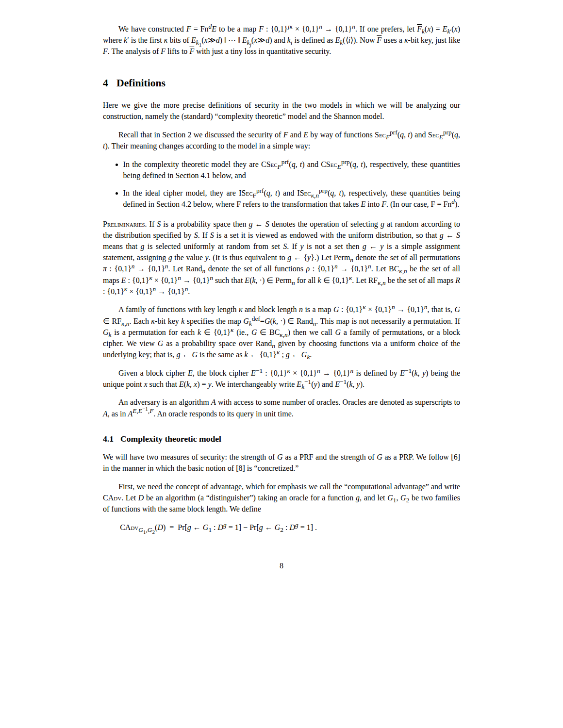We have constructed F = FndE to be a map F : {0,1}jκ × {0,1}n → {0,1}n. If one prefers, let Fk(x) = Ek′(x) where k′ is the first κ bits of Ek1(x≫d) ‖ ⋯ ‖ Ekj(x≫d) and ki is defined as Ek(⟨i⟩). Now F uses a κ-bit key, just like F. The analysis of F lifts to F with just a tiny loss in quantitative security.
4 Definitions
Here we give the more precise definitions of security in the two models in which we will be analyzing our construction, namely the (standard) “complexity theoretic” model and the Shannon model.
Recall that in Section 2 we discussed the security of F and E by way of functions SecFprf(q, t) and SecEprp(q, t). Their meaning changes according to the model in a simple way:
In the complexity theoretic model they are CSecFprf(q, t) and CSecEprp(q, t), respectively, these quantities being defined in Section 4.1 below, and
In the ideal cipher model, they are ISecFprf(q, t) and ISecκ,nprp(q, t), respectively, these quantities being defined in Section 4.2 below, where F refers to the transformation that takes E into F. (In our case, F = Fnd).
Preliminaries. If S is a probability space then g ← S denotes the operation of selecting g at random according to the distribution specified by S. If S is a set it is viewed as endowed with the uniform distribution, so that g ← S means that g is selected uniformly at random from set S. If y is not a set then g ← y is a simple assignment statement, assigning g the value y. (It is thus equivalent to g ← {y}.) Let Permn denote the set of all permutations π : {0,1}n → {0,1}n. Let Randn denote the set of all functions ρ : {0,1}n → {0,1}n. Let BCκ,n be the set of all maps E : {0,1}κ × {0,1}n → {0,1}n such that E(k, ·) ∈ Permn for all k ∈ {0,1}κ. Let RFκ,n be the set of all maps R : {0,1}κ × {0,1}n → {0,1}n.
A family of functions with key length κ and block length n is a map G : {0,1}κ × {0,1}n → {0,1}n, that is, G ∈ RFκ,n. Each κ-bit key k specifies the map Gkdef=G(k, ·) ∈ Randn. This map is not necessarily a permutation. If Gk is a permutation for each k ∈ {0,1}κ (ie., G ∈ BCκ,n) then we call G a family of permutations, or a block cipher. We view G as a probability space over Randn given by choosing functions via a uniform choice of the underlying key; that is, g ← G is the same as k ← {0,1}κ ; g ← Gk.
Given a block cipher E, the block cipher E−1 : {0,1}κ × {0,1}n → {0,1}n is defined by E−1(k, y) being the unique point x such that E(k, x) = y. We interchangeably write Ek−1(y) and E−1(k, y).
An adversary is an algorithm A with access to some number of oracles. Oracles are denoted as superscripts to A, as in AE,E−1,F. An oracle responds to its query in unit time.
4.1 Complexity theoretic model
We will have two measures of security: the strength of G as a PRF and the strength of G as a PRP. We follow [6] in the manner in which the basic notion of [8] is “concretized.”
First, we need the concept of advantage, which for emphasis we call the “computational advantage” and write CAdv. Let D be an algorithm (a “distinguisher”) taking an oracle for a function g, and let G1, G2 be two families of functions with the same block length. We define
CAdvG1,G2(D) = Pr[g ← G1 : Dg = 1] − Pr[g ← G2 : Dg = 1] .
8